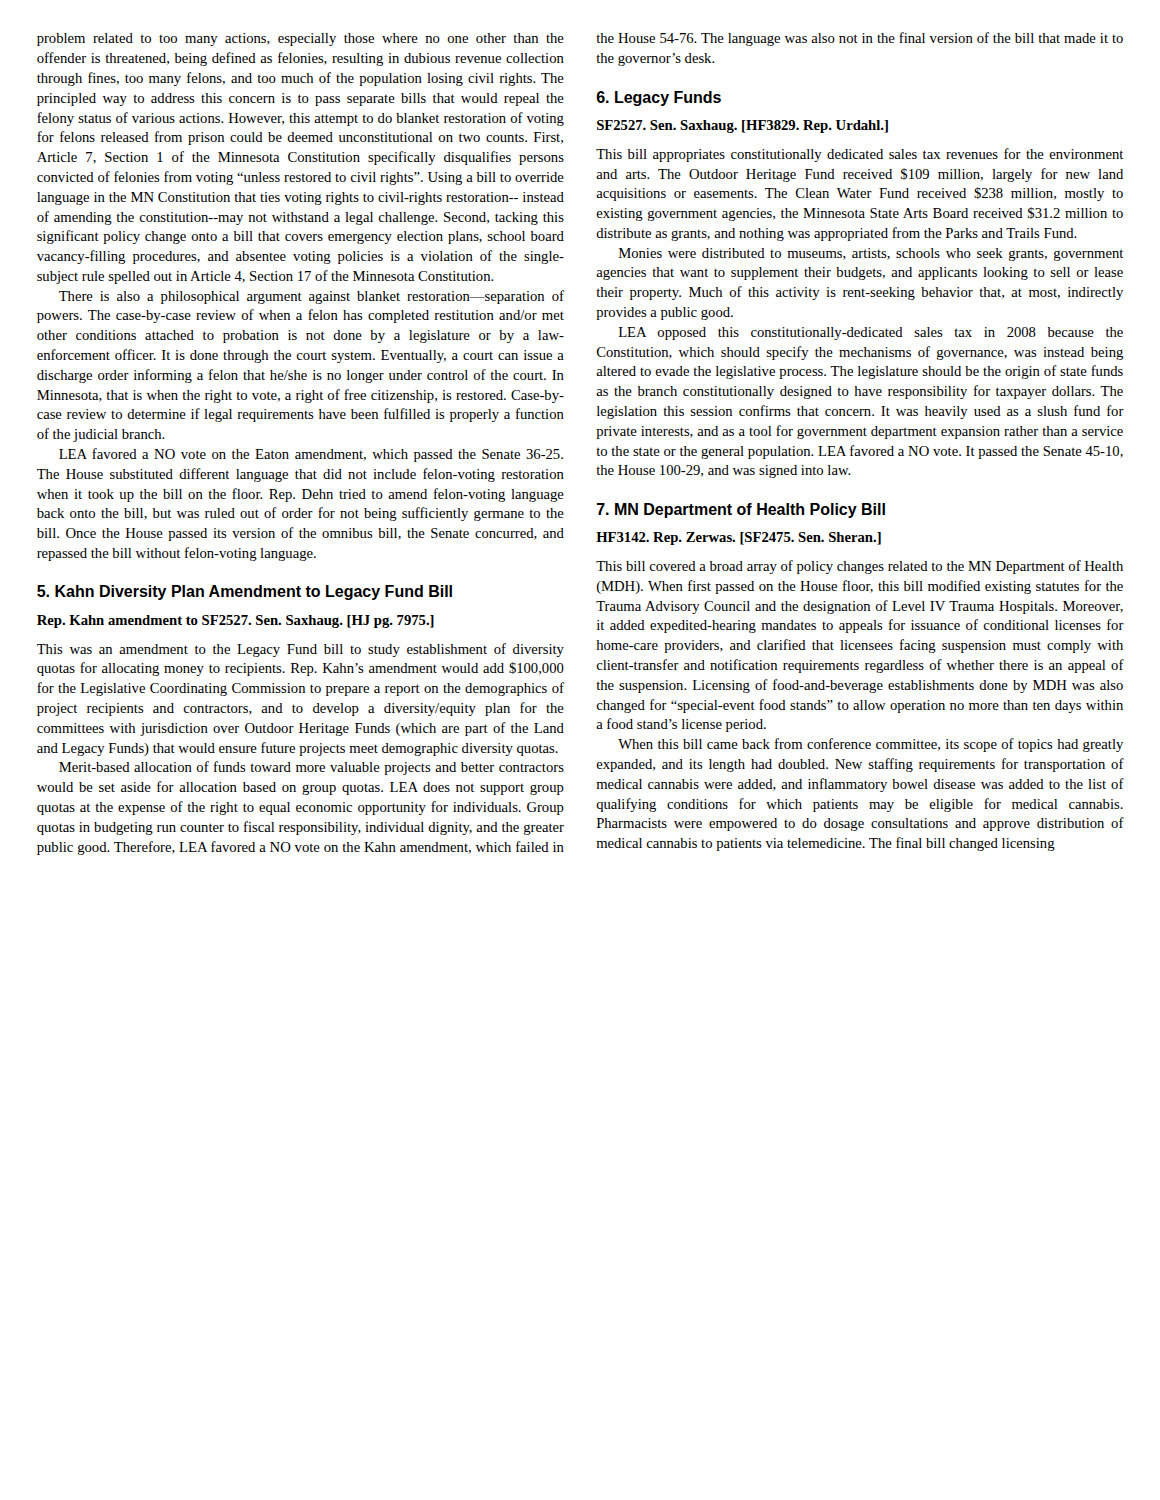problem related to too many actions, especially those where no one other than the offender is threatened, being defined as felonies, resulting in dubious revenue collection through fines, too many felons, and too much of the population losing civil rights. The principled way to address this concern is to pass separate bills that would repeal the felony status of various actions. However, this attempt to do blanket restoration of voting for felons released from prison could be deemed unconstitutional on two counts. First, Article 7, Section 1 of the Minnesota Constitution specifically disqualifies persons convicted of felonies from voting “unless restored to civil rights”. Using a bill to override language in the MN Constitution that ties voting rights to civil-rights restoration-- instead of amending the constitution--may not withstand a legal challenge. Second, tacking this significant policy change onto a bill that covers emergency election plans, school board vacancy-filling procedures, and absentee voting policies is a violation of the single-subject rule spelled out in Article 4, Section 17 of the Minnesota Constitution.
There is also a philosophical argument against blanket restoration—separation of powers. The case-by-case review of when a felon has completed restitution and/or met other conditions attached to probation is not done by a legislature or by a law-enforcement officer. It is done through the court system. Eventually, a court can issue a discharge order informing a felon that he/she is no longer under control of the court. In Minnesota, that is when the right to vote, a right of free citizenship, is restored. Case-by-case review to determine if legal requirements have been fulfilled is properly a function of the judicial branch.
LEA favored a NO vote on the Eaton amendment, which passed the Senate 36-25. The House substituted different language that did not include felon-voting restoration when it took up the bill on the floor. Rep. Dehn tried to amend felon-voting language back onto the bill, but was ruled out of order for not being sufficiently germane to the bill. Once the House passed its version of the omnibus bill, the Senate concurred, and repassed the bill without felon-voting language.
5. Kahn Diversity Plan Amendment to Legacy Fund Bill
Rep. Kahn amendment to SF2527. Sen. Saxhaug. [HJ pg. 7975.]
This was an amendment to the Legacy Fund bill to study establishment of diversity quotas for allocating money to recipients. Rep. Kahn’s amendment would add $100,000 for the Legislative Coordinating Commission to prepare a report on the demographics of project recipients and contractors, and to develop a diversity/equity plan for the committees with jurisdiction over Outdoor Heritage Funds (which are part of the Land and Legacy Funds) that would ensure future projects meet demographic diversity quotas.
Merit-based allocation of funds toward more valuable projects and better contractors would be set aside for allocation based on group quotas. LEA does not support group quotas at the expense of the right to equal economic opportunity for individuals. Group quotas in budgeting run counter to fiscal responsibility, individual dignity, and the greater public good. Therefore, LEA favored a NO vote on the Kahn amendment, which failed in the House 54-76. The language was also not in the final version of the bill that made it to the governor’s desk.
6. Legacy Funds
SF2527. Sen. Saxhaug. [HF3829. Rep. Urdahl.]
This bill appropriates constitutionally dedicated sales tax revenues for the environment and arts. The Outdoor Heritage Fund received $109 million, largely for new land acquisitions or easements. The Clean Water Fund received $238 million, mostly to existing government agencies, the Minnesota State Arts Board received $31.2 million to distribute as grants, and nothing was appropriated from the Parks and Trails Fund.
Monies were distributed to museums, artists, schools who seek grants, government agencies that want to supplement their budgets, and applicants looking to sell or lease their property. Much of this activity is rent-seeking behavior that, at most, indirectly provides a public good.
LEA opposed this constitutionally-dedicated sales tax in 2008 because the Constitution, which should specify the mechanisms of governance, was instead being altered to evade the legislative process. The legislature should be the origin of state funds as the branch constitutionally designed to have responsibility for taxpayer dollars. The legislation this session confirms that concern. It was heavily used as a slush fund for private interests, and as a tool for government department expansion rather than a service to the state or the general population. LEA favored a NO vote. It passed the Senate 45-10, the House 100-29, and was signed into law.
7. MN Department of Health Policy Bill
HF3142. Rep. Zerwas. [SF2475. Sen. Sheran.]
This bill covered a broad array of policy changes related to the MN Department of Health (MDH). When first passed on the House floor, this bill modified existing statutes for the Trauma Advisory Council and the designation of Level IV Trauma Hospitals. Moreover, it added expedited-hearing mandates to appeals for issuance of conditional licenses for home-care providers, and clarified that licensees facing suspension must comply with client-transfer and notification requirements regardless of whether there is an appeal of the suspension. Licensing of food-and-beverage establishments done by MDH was also changed for “special-event food stands” to allow operation no more than ten days within a food stand’s license period.
When this bill came back from conference committee, its scope of topics had greatly expanded, and its length had doubled. New staffing requirements for transportation of medical cannabis were added, and inflammatory bowel disease was added to the list of qualifying conditions for which patients may be eligible for medical cannabis. Pharmacists were empowered to do dosage consultations and approve distribution of medical cannabis to patients via telemedicine. The final bill changed licensing